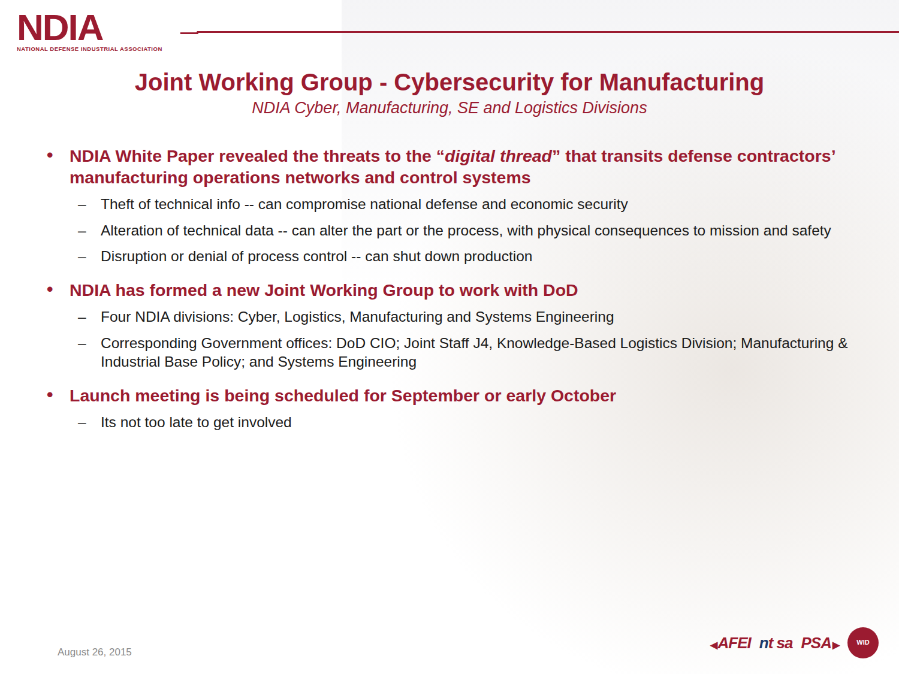NDIA National Defense Industrial Association
Joint Working Group - Cybersecurity for Manufacturing
NDIA Cyber, Manufacturing, SE and Logistics Divisions
NDIA White Paper revealed the threats to the “digital thread” that transits defense contractors’ manufacturing operations networks and control systems
Theft of technical info -- can compromise national defense and economic security
Alteration of technical data -- can alter the part or the process, with physical consequences to mission and safety
Disruption or denial of process control -- can shut down production
NDIA has formed a new Joint Working Group to work with DoD
Four NDIA divisions: Cyber, Logistics, Manufacturing and Systems Engineering
Corresponding Government offices: DoD CIO; Joint Staff J4, Knowledge-Based Logistics Division; Manufacturing & Industrial Base Policy; and Systems Engineering
Launch meeting is being scheduled for September or early October
Its not too late to get involved
August 26, 2015
AFEI nt sa PSA WID